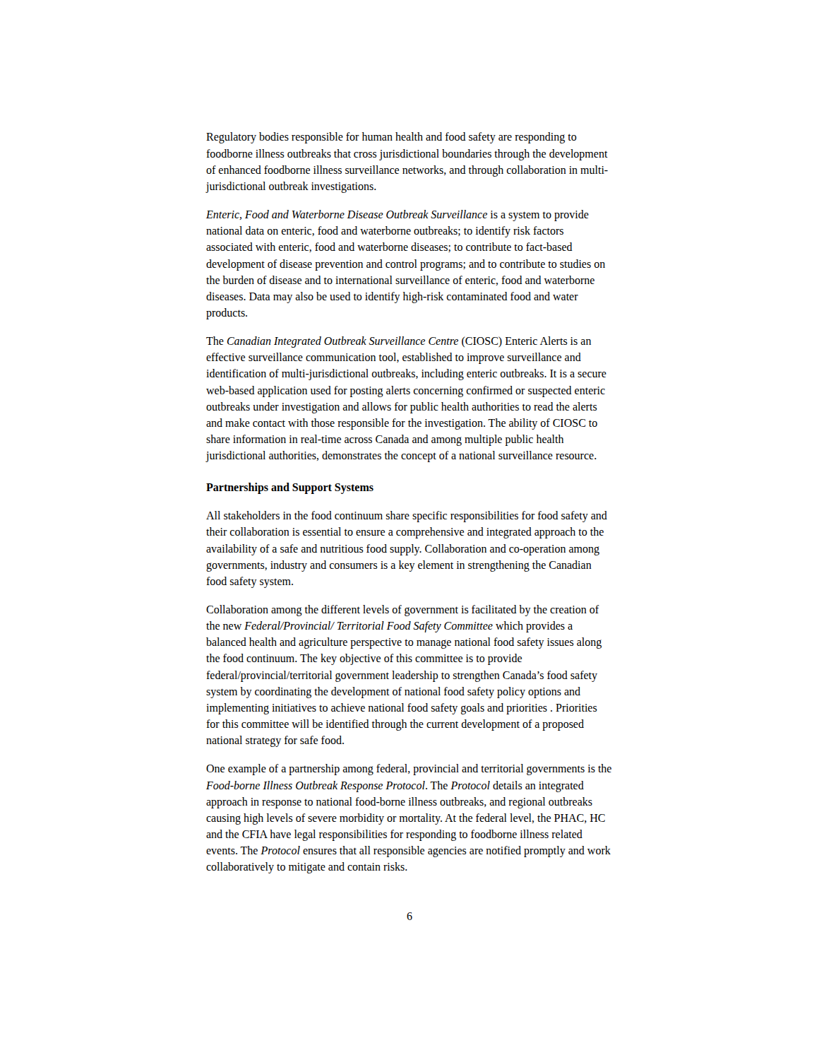Regulatory bodies responsible for human health and food safety are responding to foodborne illness outbreaks that cross jurisdictional boundaries through the development of enhanced foodborne illness surveillance networks, and through collaboration in multi-jurisdictional outbreak investigations.
Enteric, Food and Waterborne Disease Outbreak Surveillance is a system to provide national data on enteric, food and waterborne outbreaks; to identify risk factors associated with enteric, food and waterborne diseases; to contribute to fact-based development of disease prevention and control programs; and to contribute to studies on the burden of disease and to international surveillance of enteric, food and waterborne diseases. Data may also be used to identify high-risk contaminated food and water products.
The Canadian Integrated Outbreak Surveillance Centre (CIOSC) Enteric Alerts is an effective surveillance communication tool, established to improve surveillance and identification of multi-jurisdictional outbreaks, including enteric outbreaks. It is a secure web-based application used for posting alerts concerning confirmed or suspected enteric outbreaks under investigation and allows for public health authorities to read the alerts and make contact with those responsible for the investigation. The ability of CIOSC to share information in real-time across Canada and among multiple public health jurisdictional authorities, demonstrates the concept of a national surveillance resource.
Partnerships and Support Systems
All stakeholders in the food continuum share specific responsibilities for food safety and their collaboration is essential to ensure a comprehensive and integrated approach to the availability of a safe and nutritious food supply. Collaboration and co-operation among governments, industry and consumers is a key element in strengthening the Canadian food safety system.
Collaboration among the different levels of government is facilitated by the creation of the new Federal/Provincial/ Territorial Food Safety Committee which provides a balanced health and agriculture perspective to manage national food safety issues along the food continuum. The key objective of this committee is to provide federal/provincial/territorial government leadership to strengthen Canada’s food safety system by coordinating the development of national food safety policy options and implementing initiatives to achieve national food safety goals and priorities . Priorities for this committee will be identified through the current development of a proposed national strategy for safe food.
One example of a partnership among federal, provincial and territorial governments is the Food-borne Illness Outbreak Response Protocol. The Protocol details an integrated approach in response to national food-borne illness outbreaks, and regional outbreaks causing high levels of severe morbidity or mortality. At the federal level, the PHAC, HC and the CFIA have legal responsibilities for responding to foodborne illness related events. The Protocol ensures that all responsible agencies are notified promptly and work collaboratively to mitigate and contain risks.
6